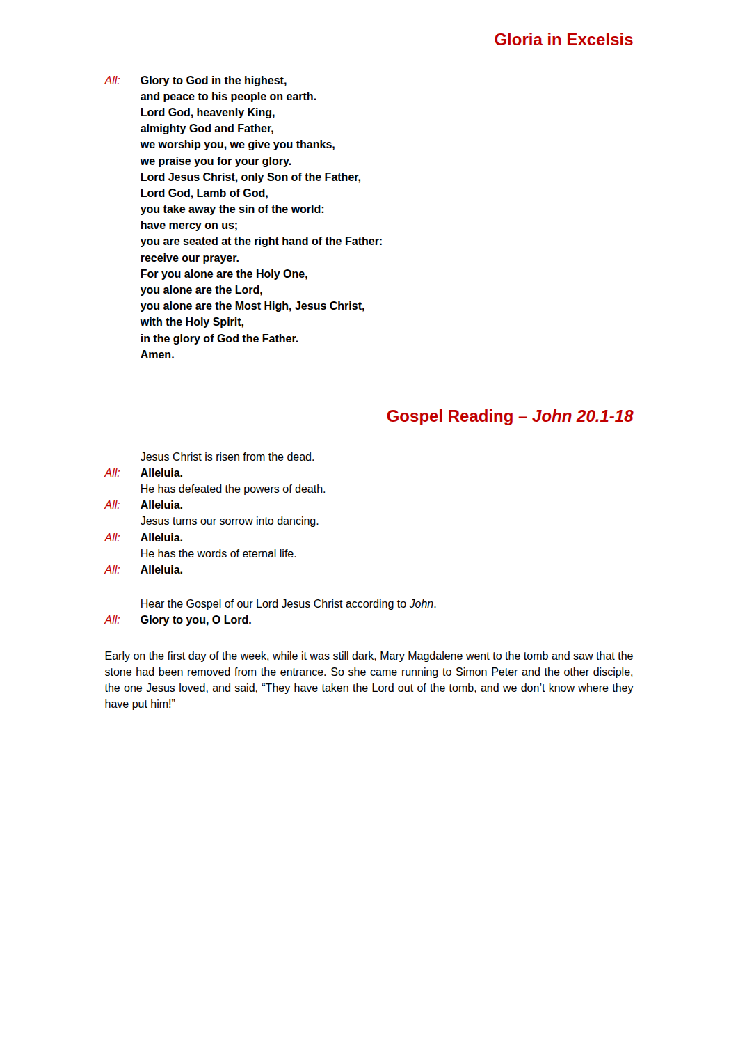Gloria in Excelsis
All:
Glory to God in the highest,
and peace to his people on earth.
Lord God, heavenly King,
almighty God and Father,
we worship you, we give you thanks,
we praise you for your glory.
Lord Jesus Christ, only Son of the Father,
Lord God, Lamb of God,
you take away the sin of the world:
have mercy on us;
you are seated at the right hand of the Father:
receive our prayer.
For you alone are the Holy One,
you alone are the Lord,
you alone are the Most High, Jesus Christ,
with the Holy Spirit,
in the glory of God the Father.
Amen.
Gospel Reading – John 20.1-18
Jesus Christ is risen from the dead.
All: Alleluia.
He has defeated the powers of death.
All: Alleluia.
Jesus turns our sorrow into dancing.
All: Alleluia.
He has the words of eternal life.
All: Alleluia.
Hear the Gospel of our Lord Jesus Christ according to John.
All: Glory to you, O Lord.
Early on the first day of the week, while it was still dark, Mary Magdalene went to the tomb and saw that the stone had been removed from the entrance. So she came running to Simon Peter and the other disciple, the one Jesus loved, and said, “They have taken the Lord out of the tomb, and we don’t know where they have put him!”